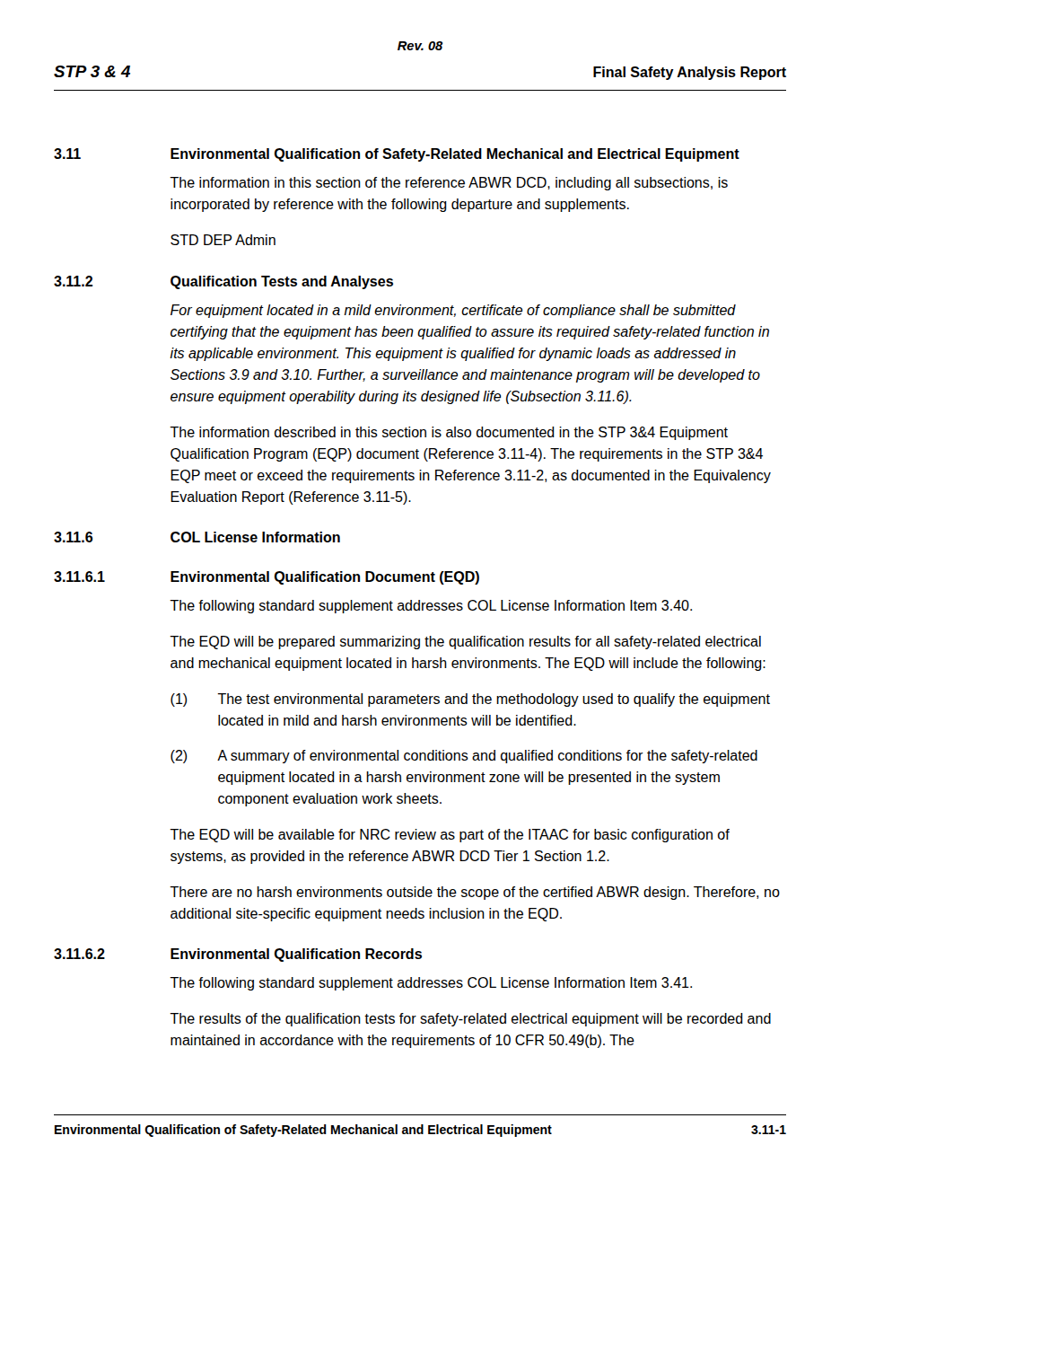Rev. 08
STP 3 & 4
Final Safety Analysis Report
3.11 Environmental Qualification of Safety-Related Mechanical and Electrical Equipment
The information in this section of the reference ABWR DCD, including all subsections, is incorporated by reference with the following departure and supplements.
STD DEP Admin
3.11.2 Qualification Tests and Analyses
For equipment located in a mild environment, certificate of compliance shall be submitted certifying that the equipment has been qualified to assure its required safety-related function in its applicable environment. This equipment is qualified for dynamic loads as addressed in Sections 3.9 and 3.10. Further, a surveillance and maintenance program will be developed to ensure equipment operability during its designed life (Subsection 3.11.6).
The information described in this section is also documented in the STP 3&4 Equipment Qualification Program (EQP) document (Reference 3.11-4). The requirements in the STP 3&4 EQP meet or exceed the requirements in Reference 3.11-2, as documented in the Equivalency Evaluation Report (Reference 3.11-5).
3.11.6 COL License Information
3.11.6.1 Environmental Qualification Document (EQD)
The following standard supplement addresses COL License Information Item 3.40.
The EQD will be prepared summarizing the qualification results for all safety-related electrical and mechanical equipment located in harsh environments. The EQD will include the following:
(1) The test environmental parameters and the methodology used to qualify the equipment located in mild and harsh environments will be identified.
(2) A summary of environmental conditions and qualified conditions for the safety-related equipment located in a harsh environment zone will be presented in the system component evaluation work sheets.
The EQD will be available for NRC review as part of the ITAAC for basic configuration of systems, as provided in the reference ABWR DCD Tier 1 Section 1.2.
There are no harsh environments outside the scope of the certified ABWR design. Therefore, no additional site-specific equipment needs inclusion in the EQD.
3.11.6.2 Environmental Qualification Records
The following standard supplement addresses COL License Information Item 3.41.
The results of the qualification tests for safety-related electrical equipment will be recorded and maintained in accordance with the requirements of 10 CFR 50.49(b). The
Environmental Qualification of Safety-Related Mechanical and Electrical Equipment
3.11-1